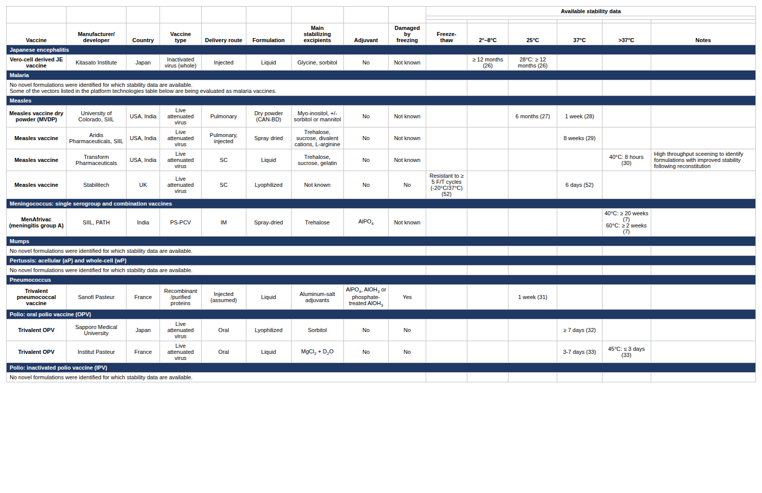| | | | | | | | | | Available stability data |
| --- | --- | --- | --- | --- | --- | --- | --- | --- | --- |
| Vaccine | Manufacturer/ developer | Country | Vaccine type | Delivery route | Formulation | Main stabilizing excipients | Adjuvant | Damaged by freezing | Freeze- thaw | 2°–8°C | 25°C | 37°C | >37°C | Notes |
| Japanese encephalitis |
| Vero-cell derived JE vaccine | Kitasato Institute | Japan | Inactivated virus (whole) | Injected | Liquid | Glycine, sorbitol | No | Not known | | ≥ 12 months (26) | 28°C: ≥ 12 months (26) | | | |
| Malaria |
| No novel formulations were identified for which stability data are available. Some of the vectors listed in the platform technologies table below are being evaluated as malaria vaccines. | | | | | | |
| Measles |
| Measles vaccine dry powder (MVDP) | University of Colorado, SIIL | USA, India | Live attenuated virus | Pulmonary | Dry powder (CAN-BD) | Myo-inositol, +/- sorbitol or mannitol | No | Not known | | | 6 months (27) | 1 week (28) | | |
| Measles vaccine | Aridis Pharmaceuticals, SIIL | USA, India | Live attenuated virus | Pulmonary, injected | Spray dried | Trehalose, sucrose, divalent cations, L-arginine | No | Not known | | | | 8 weeks (29) | | |
| Measles vaccine | Transform Pharmaceuticals | USA, India | Live attenuated virus | SC | Liquid | Trehalose, sucrose, gelatin | No | Not known | | | | | 40°C: 8 hours (30) | High throughput sceening to identify formulations with improved stability following reconstitution |
| Measles vaccine | Stabilitech | UK | Live attenuated virus | SC | Lyophilized | Not known | No | No | Resistant to ≥ 5 F/T cycles (-20°C/37°C) (52) | | | 6 days (52) | | |
| Meningococcus: single serogroup and combination vaccines |
| MenAfrivac (meningitis group A) | SIIL, PATH | India | PS-PCV | IM | Spray-dried | Trehalose | AlPO 4 | Not known | | | | | 40°C: ≥ 20 weeks (7) 60°C: ≥ 2 weeks (7) | |
| Mumps |
| No novel formulations were identified for which stability data are available. | | | | | | |
| Pertussis: acellular (aP) and whole-cell (wP) |
| No novel formulations were identified for which stability data are available. | | | | | | |
| Pneumococcus |
| Trivalent pneumococcal vaccine | Sanofi Pasteur | France | Recombinant /purified proteins | Injected (assumed) | Liquid | Aluminum-salt adjuvants | AlPO 4 , AlOH 3 or phosphate-treated AlOH 3 | Yes | | | 1 week (31) | | | |
| Polio: oral polio vaccine (OPV) |
| Trivalent OPV | Sapporo Medical University | Japan | Live attenuated virus | Oral | Lyophilized | Sorbitol | No | No | | | | ≥ 7 days (32) | | |
| Trivalent OPV | Institut Pasteur | France | Live attenuated virus | Oral | Liquid | MgCl 2 + D 2 O | No | No | | | | 3-7 days (33) | 45°C: ≤ 3 days (33) | |
| Polio: inactivated polio vaccine (IPV) |
| No novel formulations were identified for which stability data are available. | | | | | | |